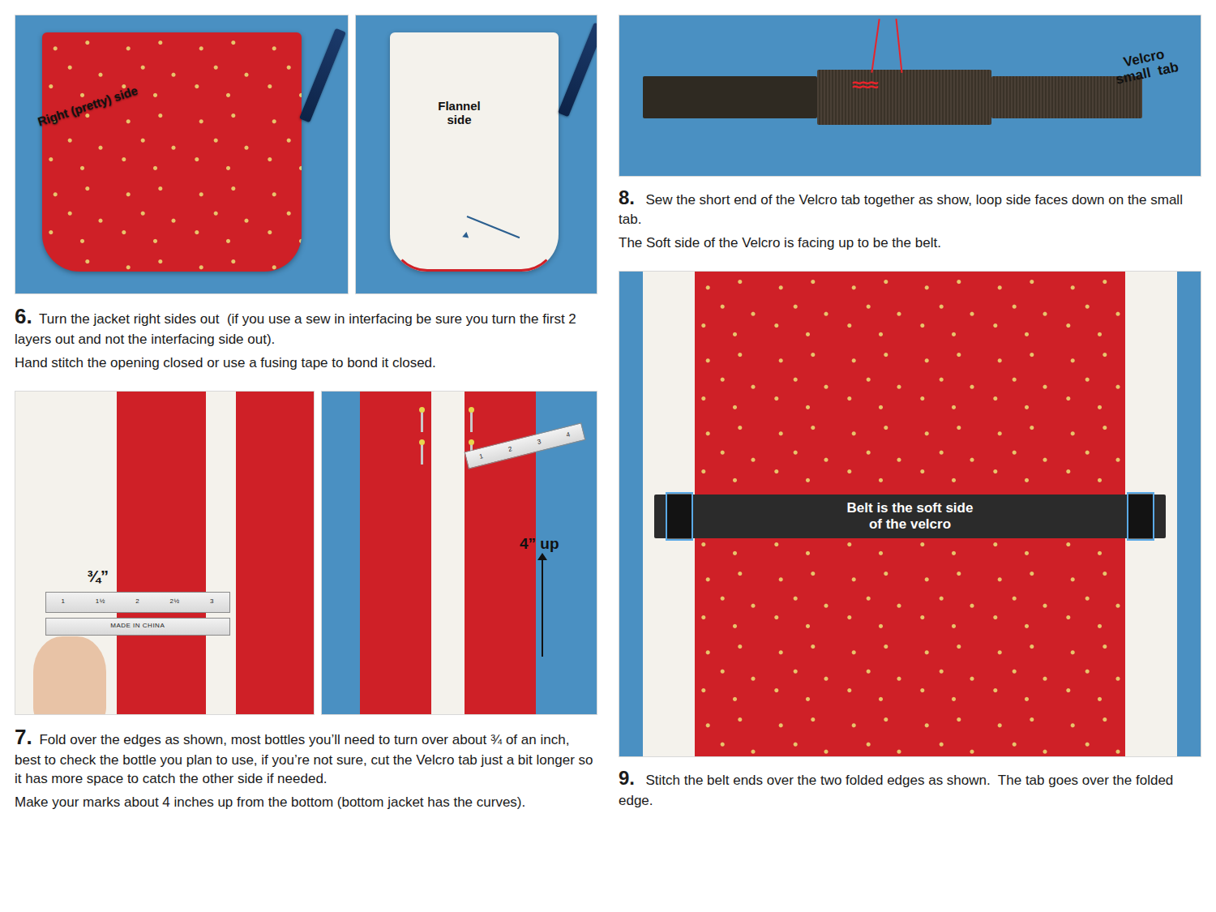Bottle jacket sewing instructions, steps 6 through 9
Right (pretty) side
Flannel
side
6. Turn the jacket right sides out (if you use a sew in interfacing be sure you turn the first 2 layers out and not the interfacing side out).
Hand stitch the opening closed or use a fusing tape to bond it closed.
¾”
11½ 22½ 3
MADE IN CHINA
1234
4” up
7. Fold over the edges as shown, most bottles you’ll need to turn over about ¾ of an inch, best to check the bottle you plan to use, if you’re not sure, cut the Velcro tab just a bit longer so it has more space to catch the other side if needed.
Make your marks about 4 inches up from the bottom (bottom jacket has the curves).
≈≈≈ Velcro
small tab
8. Sew the short end of the Velcro tab together as show, loop side faces down on the small tab.
The Soft side of the Velcro is facing up to be the belt.
Belt is the soft side
of the velcro
9. Stitch the belt ends over the two folded edges as shown. The tab goes over the folded edge.